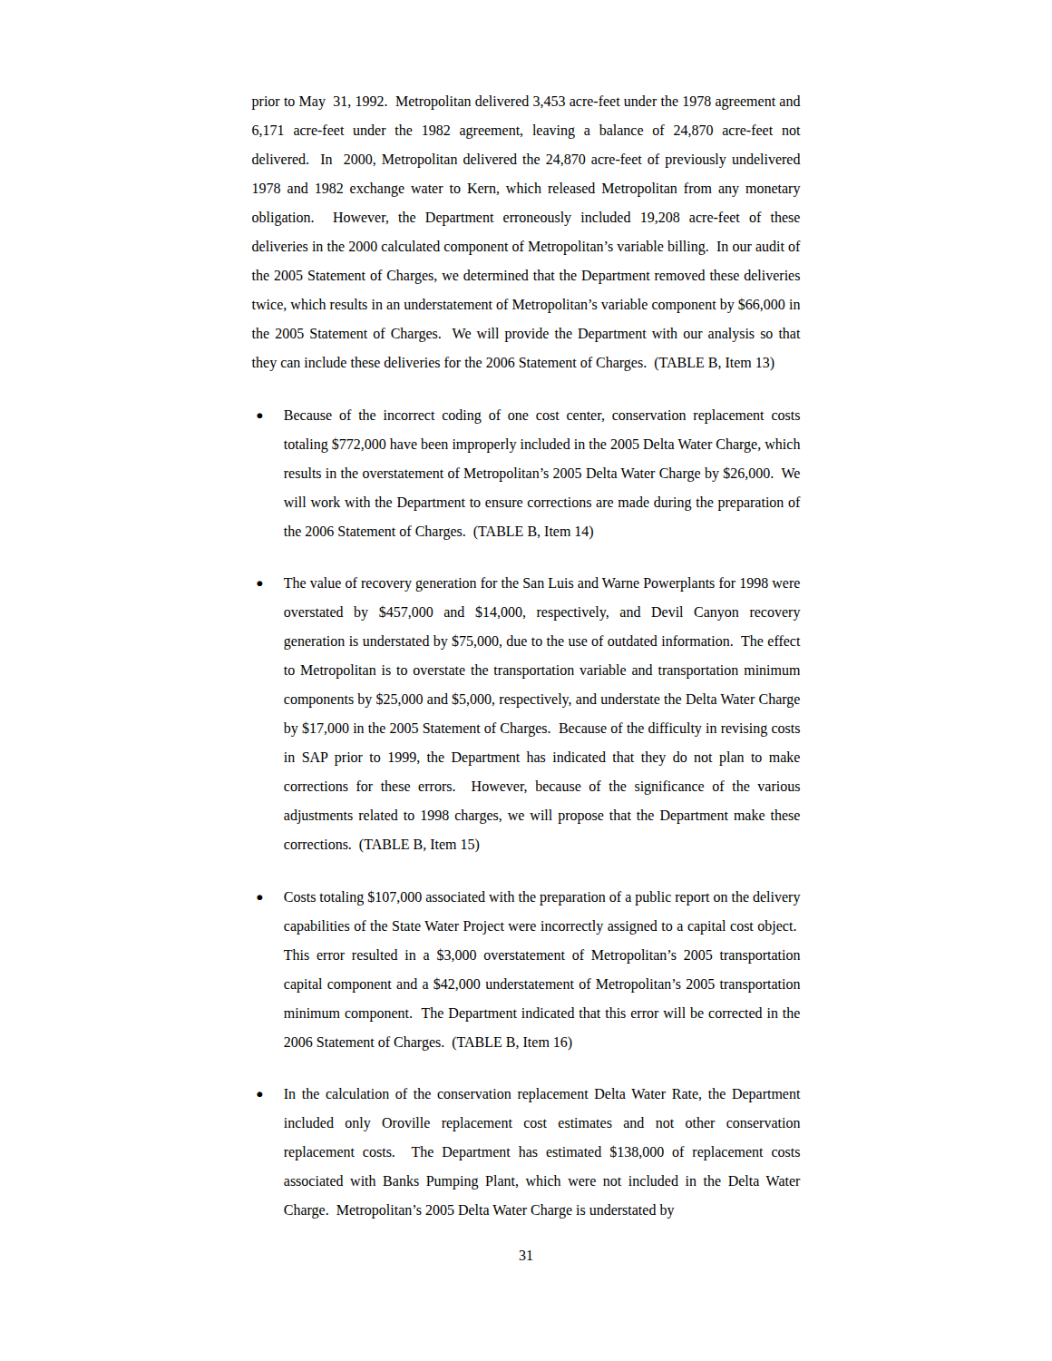prior to May 31, 1992. Metropolitan delivered 3,453 acre-feet under the 1978 agreement and 6,171 acre-feet under the 1982 agreement, leaving a balance of 24,870 acre-feet not delivered. In 2000, Metropolitan delivered the 24,870 acre-feet of previously undelivered 1978 and 1982 exchange water to Kern, which released Metropolitan from any monetary obligation. However, the Department erroneously included 19,208 acre-feet of these deliveries in the 2000 calculated component of Metropolitan’s variable billing. In our audit of the 2005 Statement of Charges, we determined that the Department removed these deliveries twice, which results in an understatement of Metropolitan’s variable component by $66,000 in the 2005 Statement of Charges. We will provide the Department with our analysis so that they can include these deliveries for the 2006 Statement of Charges. (TABLE B, Item 13)
Because of the incorrect coding of one cost center, conservation replacement costs totaling $772,000 have been improperly included in the 2005 Delta Water Charge, which results in the overstatement of Metropolitan’s 2005 Delta Water Charge by $26,000. We will work with the Department to ensure corrections are made during the preparation of the 2006 Statement of Charges. (TABLE B, Item 14)
The value of recovery generation for the San Luis and Warne Powerplants for 1998 were overstated by $457,000 and $14,000, respectively, and Devil Canyon recovery generation is understated by $75,000, due to the use of outdated information. The effect to Metropolitan is to overstate the transportation variable and transportation minimum components by $25,000 and $5,000, respectively, and understate the Delta Water Charge by $17,000 in the 2005 Statement of Charges. Because of the difficulty in revising costs in SAP prior to 1999, the Department has indicated that they do not plan to make corrections for these errors. However, because of the significance of the various adjustments related to 1998 charges, we will propose that the Department make these corrections. (TABLE B, Item 15)
Costs totaling $107,000 associated with the preparation of a public report on the delivery capabilities of the State Water Project were incorrectly assigned to a capital cost object. This error resulted in a $3,000 overstatement of Metropolitan’s 2005 transportation capital component and a $42,000 understatement of Metropolitan’s 2005 transportation minimum component. The Department indicated that this error will be corrected in the 2006 Statement of Charges. (TABLE B, Item 16)
In the calculation of the conservation replacement Delta Water Rate, the Department included only Oroville replacement cost estimates and not other conservation replacement costs. The Department has estimated $138,000 of replacement costs associated with Banks Pumping Plant, which were not included in the Delta Water Charge. Metropolitan’s 2005 Delta Water Charge is understated by
31